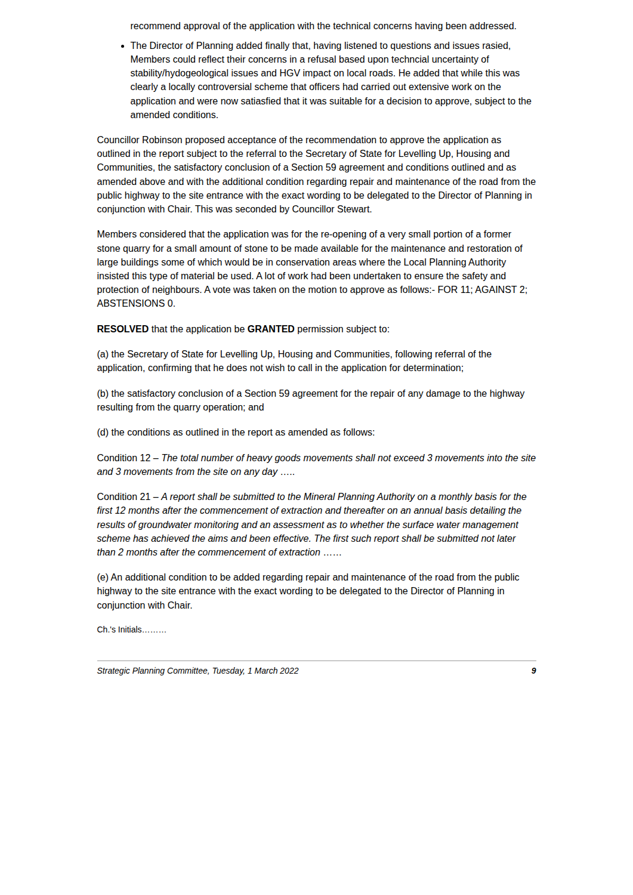recommend approval of the application with the technical concerns having been addressed.
The Director of Planning added finally that, having listened to questions and issues rasied, Members could reflect their concerns in a refusal based upon techncial uncertainty of stability/hydogeological issues and HGV impact on local roads. He added that while this was clearly a locally controversial scheme that officers had carried out extensive work on the application and were now satiasfied that it was suitable for a decision to approve, subject to the amended conditions.
Councillor Robinson proposed acceptance of the recommendation to approve the application as outlined in the report subject to the referral to the Secretary of State for Levelling Up, Housing and Communities, the satisfactory conclusion of a Section 59 agreement and conditions outlined and as amended above and with the additional condition regarding repair and maintenance of the road from the public highway to the site entrance with the exact wording to be delegated to the Director of Planning in conjunction with Chair. This was seconded by Councillor Stewart.
Members considered that the application was for the re-opening of a very small portion of a former stone quarry for a small amount of stone to be made available for the maintenance and restoration of large buildings some of which would be in conservation areas where the Local Planning Authority insisted this type of material be used. A lot of work had been undertaken to ensure the safety and protection of neighbours. A vote was taken on the motion to approve as follows:- FOR 11; AGAINST 2; ABSTENSIONS 0.
RESOLVED that the application be GRANTED permission subject to:
(a) the Secretary of State for Levelling Up, Housing and Communities, following referral of the application, confirming that he does not wish to call in the application for determination;
(b) the satisfactory conclusion of a Section 59 agreement for the repair of any damage to the highway resulting from the quarry operation; and
(d) the conditions as outlined in the report as amended as follows:
Condition 12 – The total number of heavy goods movements shall not exceed 3 movements into the site and 3 movements from the site on any day …..
Condition 21 – A report shall be submitted to the Mineral Planning Authority on a monthly basis for the first 12 months after the commencement of extraction and thereafter on an annual basis detailing the results of groundwater monitoring and an assessment as to whether the surface water management scheme has achieved the aims and been effective. The first such report shall be submitted not later than 2 months after the commencement of extraction ……
(e) An additional condition to be added regarding repair and maintenance of the road from the public highway to the site entrance with the exact wording to be delegated to the Director of Planning in conjunction with Chair.
Ch.'s Initials………
Strategic Planning Committee, Tuesday, 1 March 2022 9